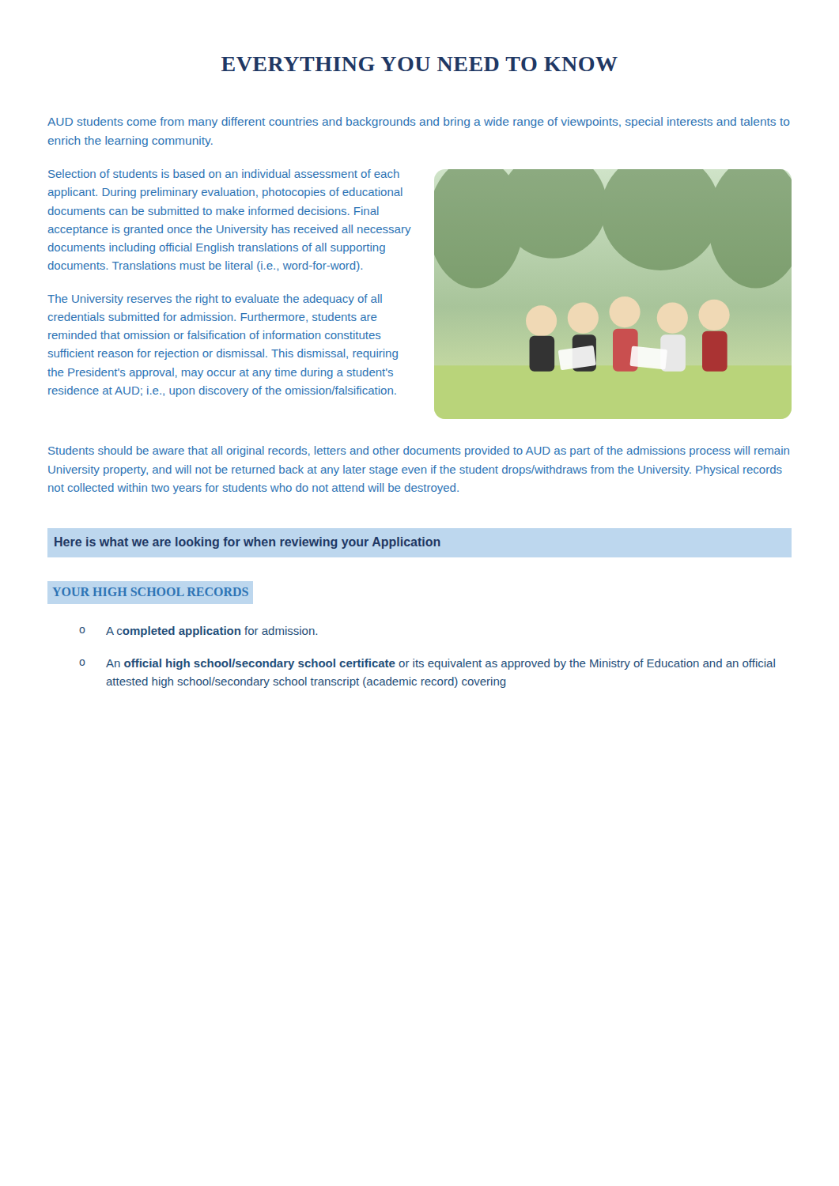EVERYTHING YOU NEED TO KNOW
AUD students come from many different countries and backgrounds and bring a wide range of viewpoints, special interests and talents to enrich the learning community.
Selection of students is based on an individual assessment of each applicant. During preliminary evaluation, photocopies of educational documents can be submitted to make informed decisions. Final acceptance is granted once the University has received all necessary documents including official English translations of all supporting documents. Translations must be literal (i.e., word-for-word).
The University reserves the right to evaluate the adequacy of all credentials submitted for admission. Furthermore, students are reminded that omission or falsification of information constitutes sufficient reason for rejection or dismissal. This dismissal, requiring the President's approval, may occur at any time during a student's residence at AUD; i.e., upon discovery of the omission/falsification.
Students should be aware that all original records, letters and other documents provided to AUD as part of the admissions process will remain University property, and will not be returned back at any later stage even if the student drops/withdraws from the University. Physical records not collected within two years for students who do not attend will be destroyed.
Here is what we are looking for when reviewing your Application
YOUR HIGH SCHOOL RECORDS
A completed application for admission.
An official high school/secondary school certificate or its equivalent as approved by the Ministry of Education and an official attested high school/secondary school transcript (academic record) covering